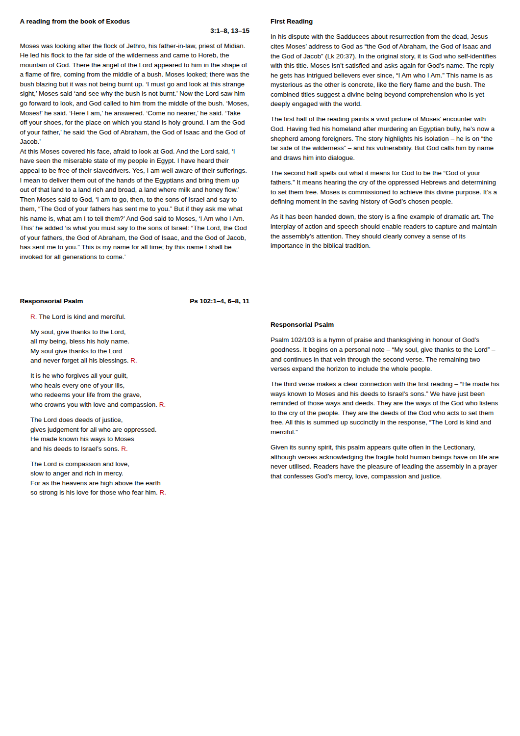A reading from the book of Exodus
3:1–8, 13–15
Moses was looking after the flock of Jethro, his father-in-law, priest of Midian. He led his flock to the far side of the wilderness and came to Horeb, the mountain of God. There the angel of the Lord appeared to him in the shape of a flame of fire, coming from the middle of a bush. Moses looked; there was the bush blazing but it was not being burnt up. ‘I must go and look at this strange sight,’ Moses said ‘and see why the bush is not burnt.’ Now the Lord saw him go forward to look, and God called to him from the middle of the bush. ‘Moses, Moses!’ he said. ‘Here I am,’ he answered. ‘Come no nearer,’ he said. ‘Take off your shoes, for the place on which you stand is holy ground. I am the God of your father,’ he said ‘the God of Abraham, the God of Isaac and the God of Jacob.’
At this Moses covered his face, afraid to look at God. And the Lord said, ‘I have seen the miserable state of my people in Egypt. I have heard their appeal to be free of their slavedrivers. Yes, I am well aware of their sufferings. I mean to deliver them out of the hands of the Egyptians and bring them up out of that land to a land rich and broad, a land where milk and honey flow.’
Then Moses said to God, ‘I am to go, then, to the sons of Israel and say to them, “The God of your fathers has sent me to you.” But if they ask me what his name is, what am I to tell them?’ And God said to Moses, ‘I Am who I Am. This’ he added ‘is what you must say to the sons of Israel: “The Lord, the God of your fathers, the God of Abraham, the God of Isaac, and the God of Jacob, has sent me to you.” This is my name for all time; by this name I shall be invoked for all generations to come.’
Responsorial Psalm Ps 102:1–4, 6–8, 11
R. The Lord is kind and merciful.
My soul, give thanks to the Lord,
all my being, bless his holy name.
My soul give thanks to the Lord
and never forget all his blessings. R.
It is he who forgives all your guilt,
who heals every one of your ills,
who redeems your life from the grave,
who crowns you with love and compassion. R.
The Lord does deeds of justice,
gives judgement for all who are oppressed.
He made known his ways to Moses
and his deeds to Israel’s sons. R.
The Lord is compassion and love,
slow to anger and rich in mercy.
For as the heavens are high above the earth
so strong is his love for those who fear him. R.
First Reading
In his dispute with the Sadducees about resurrection from the dead, Jesus cites Moses’ address to God as “the God of Abraham, the God of Isaac and the God of Jacob” (Lk 20:37). In the original story, it is God who self-identifies with this title. Moses isn’t satisfied and asks again for God’s name. The reply he gets has intrigued believers ever since, “I Am who I Am.” This name is as mysterious as the other is concrete, like the fiery flame and the bush. The combined titles suggest a divine being beyond comprehension who is yet deeply engaged with the world.
The first half of the reading paints a vivid picture of Moses’ encounter with God. Having fled his homeland after murdering an Egyptian bully, he’s now a shepherd among foreigners. The story highlights his isolation – he is on “the far side of the wilderness” – and his vulnerability. But God calls him by name and draws him into dialogue.
The second half spells out what it means for God to be the “God of your fathers.” It means hearing the cry of the oppressed Hebrews and determining to set them free. Moses is commissioned to achieve this divine purpose. It’s a defining moment in the saving history of God’s chosen people.
As it has been handed down, the story is a fine example of dramatic art. The interplay of action and speech should enable readers to capture and maintain the assembly’s attention. They should clearly convey a sense of its importance in the biblical tradition.
Responsorial Psalm
Psalm 102/103 is a hymn of praise and thanksgiving in honour of God’s goodness. It begins on a personal note – “My soul, give thanks to the Lord” – and continues in that vein through the second verse. The remaining two verses expand the horizon to include the whole people.
The third verse makes a clear connection with the first reading – “He made his ways known to Moses and his deeds to Israel’s sons.” We have just been reminded of those ways and deeds. They are the ways of the God who listens to the cry of the people. They are the deeds of the God who acts to set them free. All this is summed up succinctly in the response, “The Lord is kind and merciful.”
Given its sunny spirit, this psalm appears quite often in the Lectionary, although verses acknowledging the fragile hold human beings have on life are never utilised. Readers have the pleasure of leading the assembly in a prayer that confesses God’s mercy, love, compassion and justice.